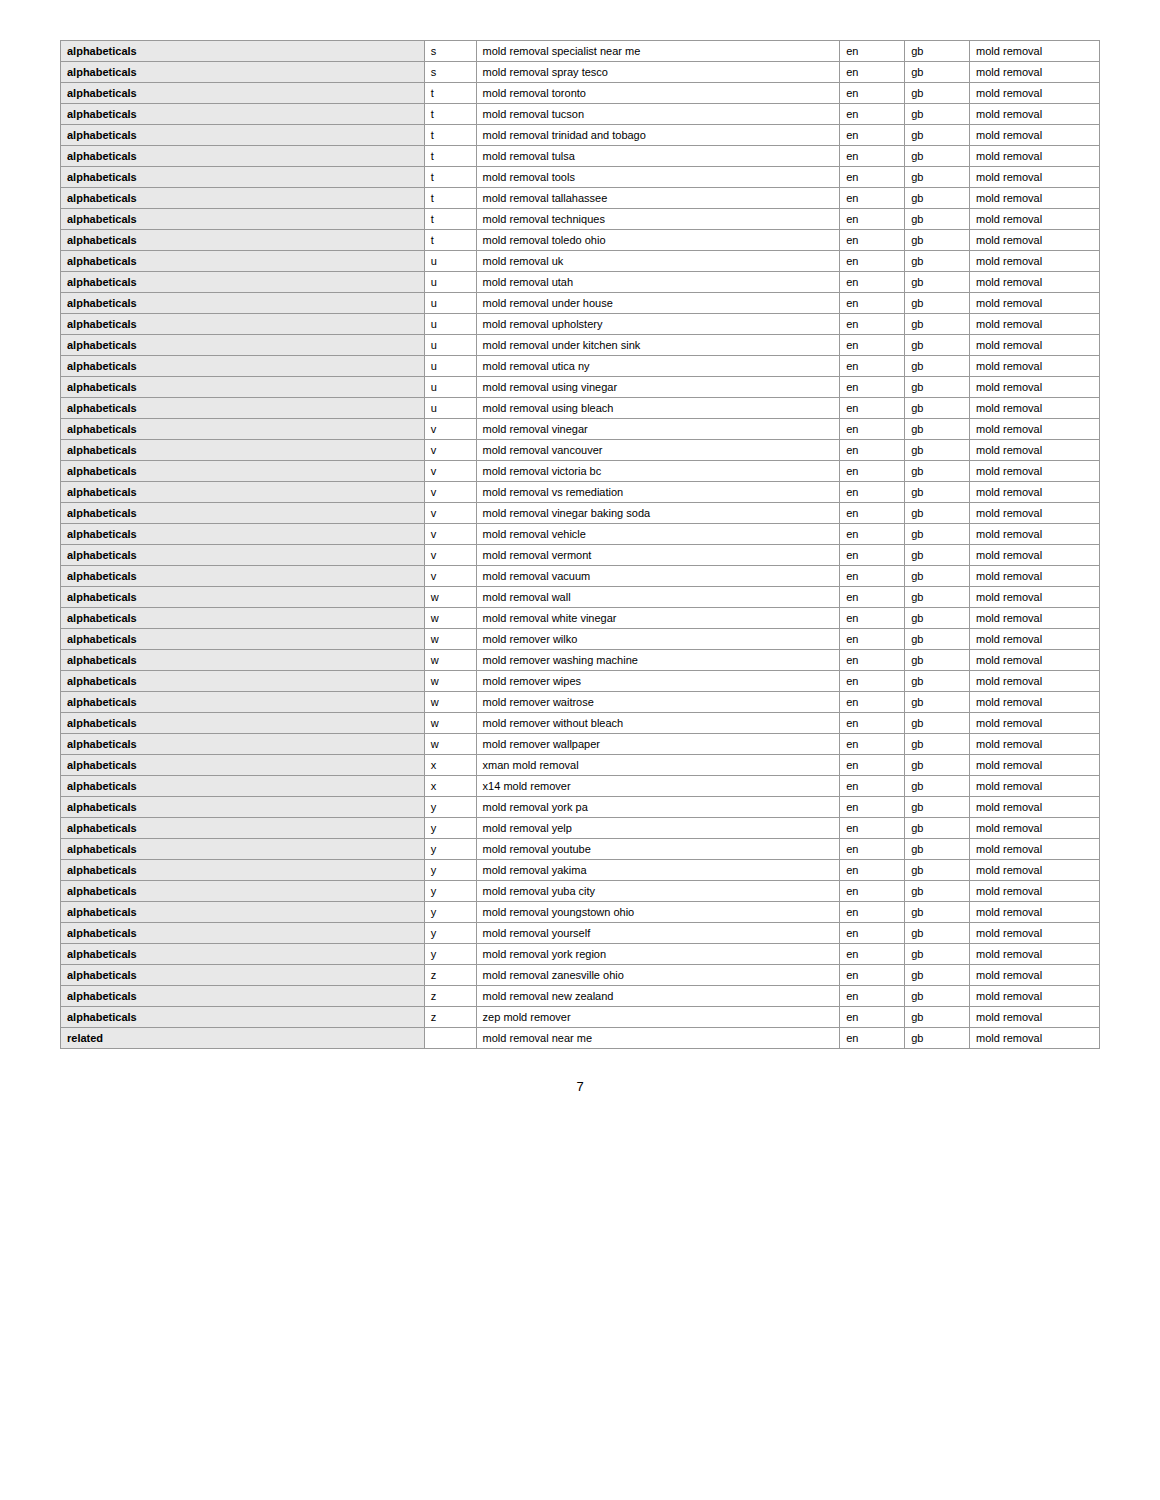| alphabeticals | s | mold removal specialist near me | en | gb | mold removal |
| alphabeticals | s | mold removal spray tesco | en | gb | mold removal |
| alphabeticals | t | mold removal toronto | en | gb | mold removal |
| alphabeticals | t | mold removal tucson | en | gb | mold removal |
| alphabeticals | t | mold removal trinidad and tobago | en | gb | mold removal |
| alphabeticals | t | mold removal tulsa | en | gb | mold removal |
| alphabeticals | t | mold removal tools | en | gb | mold removal |
| alphabeticals | t | mold removal tallahassee | en | gb | mold removal |
| alphabeticals | t | mold removal techniques | en | gb | mold removal |
| alphabeticals | t | mold removal toledo ohio | en | gb | mold removal |
| alphabeticals | u | mold removal uk | en | gb | mold removal |
| alphabeticals | u | mold removal utah | en | gb | mold removal |
| alphabeticals | u | mold removal under house | en | gb | mold removal |
| alphabeticals | u | mold removal upholstery | en | gb | mold removal |
| alphabeticals | u | mold removal under kitchen sink | en | gb | mold removal |
| alphabeticals | u | mold removal utica ny | en | gb | mold removal |
| alphabeticals | u | mold removal using vinegar | en | gb | mold removal |
| alphabeticals | u | mold removal using bleach | en | gb | mold removal |
| alphabeticals | v | mold removal vinegar | en | gb | mold removal |
| alphabeticals | v | mold removal vancouver | en | gb | mold removal |
| alphabeticals | v | mold removal victoria bc | en | gb | mold removal |
| alphabeticals | v | mold removal vs remediation | en | gb | mold removal |
| alphabeticals | v | mold removal vinegar baking soda | en | gb | mold removal |
| alphabeticals | v | mold removal vehicle | en | gb | mold removal |
| alphabeticals | v | mold removal vermont | en | gb | mold removal |
| alphabeticals | v | mold removal vacuum | en | gb | mold removal |
| alphabeticals | w | mold removal wall | en | gb | mold removal |
| alphabeticals | w | mold removal white vinegar | en | gb | mold removal |
| alphabeticals | w | mold remover wilko | en | gb | mold removal |
| alphabeticals | w | mold remover washing machine | en | gb | mold removal |
| alphabeticals | w | mold remover wipes | en | gb | mold removal |
| alphabeticals | w | mold remover waitrose | en | gb | mold removal |
| alphabeticals | w | mold remover without bleach | en | gb | mold removal |
| alphabeticals | w | mold remover wallpaper | en | gb | mold removal |
| alphabeticals | x | xman mold removal | en | gb | mold removal |
| alphabeticals | x | x14 mold remover | en | gb | mold removal |
| alphabeticals | y | mold removal york pa | en | gb | mold removal |
| alphabeticals | y | mold removal yelp | en | gb | mold removal |
| alphabeticals | y | mold removal youtube | en | gb | mold removal |
| alphabeticals | y | mold removal yakima | en | gb | mold removal |
| alphabeticals | y | mold removal yuba city | en | gb | mold removal |
| alphabeticals | y | mold removal youngstown ohio | en | gb | mold removal |
| alphabeticals | y | mold removal yourself | en | gb | mold removal |
| alphabeticals | y | mold removal york region | en | gb | mold removal |
| alphabeticals | z | mold removal zanesville ohio | en | gb | mold removal |
| alphabeticals | z | mold removal new zealand | en | gb | mold removal |
| alphabeticals | z | zep mold remover | en | gb | mold removal |
| related | | mold removal near me | en | gb | mold removal |
7